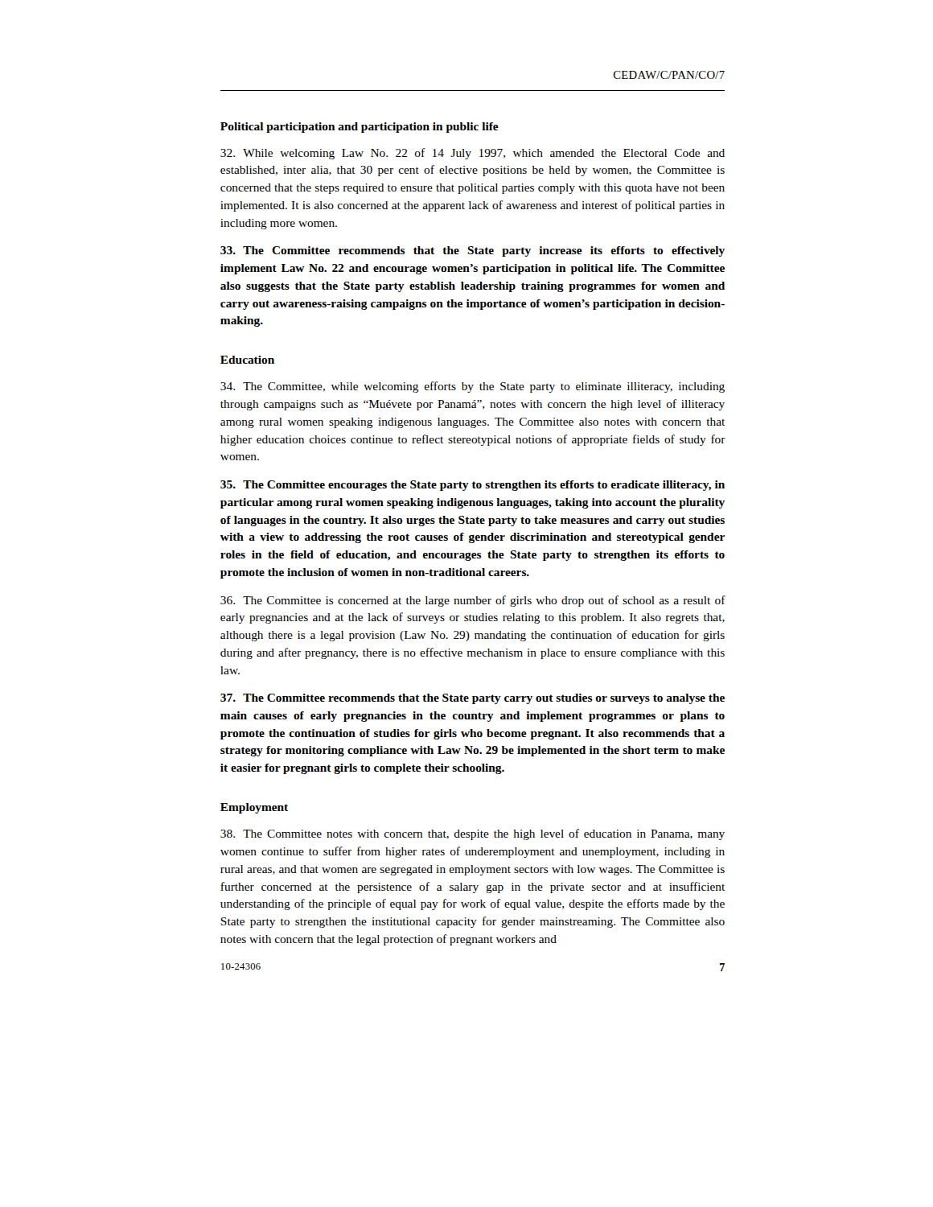CEDAW/C/PAN/CO/7
Political participation and participation in public life
32. While welcoming Law No. 22 of 14 July 1997, which amended the Electoral Code and established, inter alia, that 30 per cent of elective positions be held by women, the Committee is concerned that the steps required to ensure that political parties comply with this quota have not been implemented. It is also concerned at the apparent lack of awareness and interest of political parties in including more women.
33. The Committee recommends that the State party increase its efforts to effectively implement Law No. 22 and encourage women’s participation in political life. The Committee also suggests that the State party establish leadership training programmes for women and carry out awareness-raising campaigns on the importance of women’s participation in decision-making.
Education
34. The Committee, while welcoming efforts by the State party to eliminate illiteracy, including through campaigns such as “Muévete por Panamá”, notes with concern the high level of illiteracy among rural women speaking indigenous languages. The Committee also notes with concern that higher education choices continue to reflect stereotypical notions of appropriate fields of study for women.
35. The Committee encourages the State party to strengthen its efforts to eradicate illiteracy, in particular among rural women speaking indigenous languages, taking into account the plurality of languages in the country. It also urges the State party to take measures and carry out studies with a view to addressing the root causes of gender discrimination and stereotypical gender roles in the field of education, and encourages the State party to strengthen its efforts to promote the inclusion of women in non-traditional careers.
36. The Committee is concerned at the large number of girls who drop out of school as a result of early pregnancies and at the lack of surveys or studies relating to this problem. It also regrets that, although there is a legal provision (Law No. 29) mandating the continuation of education for girls during and after pregnancy, there is no effective mechanism in place to ensure compliance with this law.
37. The Committee recommends that the State party carry out studies or surveys to analyse the main causes of early pregnancies in the country and implement programmes or plans to promote the continuation of studies for girls who become pregnant. It also recommends that a strategy for monitoring compliance with Law No. 29 be implemented in the short term to make it easier for pregnant girls to complete their schooling.
Employment
38. The Committee notes with concern that, despite the high level of education in Panama, many women continue to suffer from higher rates of underemployment and unemployment, including in rural areas, and that women are segregated in employment sectors with low wages. The Committee is further concerned at the persistence of a salary gap in the private sector and at insufficient understanding of the principle of equal pay for work of equal value, despite the efforts made by the State party to strengthen the institutional capacity for gender mainstreaming. The Committee also notes with concern that the legal protection of pregnant workers and
10-24306 7